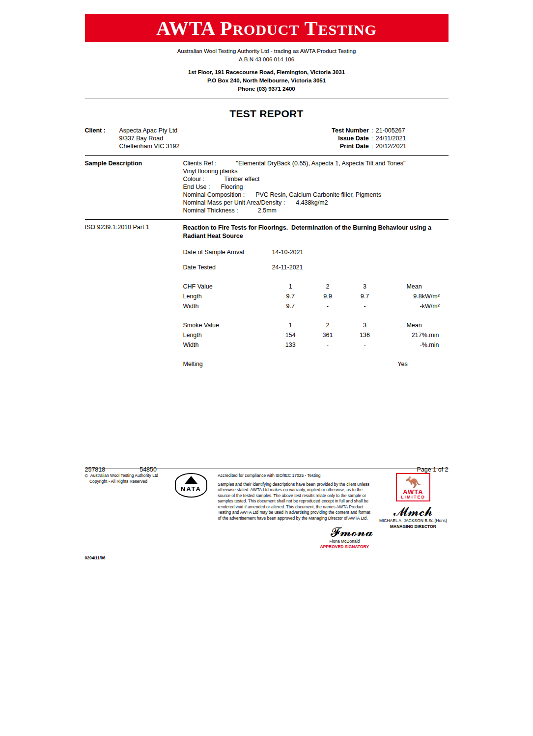AWTA PRODUCT TESTING
Australian Wool Testing Authority Ltd - trading as AWTA Product Testing
A.B.N 43 006 014 106
1st Floor, 191 Racecourse Road, Flemington, Victoria 3031
P.O Box 240, North Melbourne, Victoria 3051
Phone (03) 9371 2400
TEST REPORT
| Client : | Aspecta Apac Pty Ltd | Test Number | : | 21-005267 |
| | 9/337 Bay Road | Issue Date | : | 24/11/2021 |
| | Cheltenham VIC 3192 | Print Date | : | 20/12/2021 |
| Sample Description | Clients Ref : "Elemental DryBack (0.55), Aspecta 1, Aspecta Tilt and Tones" |
| | Vinyl flooring planks |
| | Colour : Timber effect |
| | End Use : Flooring |
| | Nominal Composition : PVC Resin, Calcium Carbonite filler, Pigments |
| | Nominal Mass per Unit Area/Density : 4.438kg/m2 |
| | Nominal Thickness : 2.5mm |
| ISO 9239.1:2010 Part 1 | Reaction to Fire Tests for Floorings. Determination of the Burning Behaviour using a Radiant Heat Source / Date of Sample Arrival / 14-10-2021 / / Date Tested / 24-11-2021 / / CHF Value / 1 / 2 / 3 / Mean / / / Length / 9.7 / 9.9 / 9.7 / 9.8 / kW/m² / / Width / 9.7 / - / - / - / kW/m² / / Smoke Value / 1 / 2 / 3 / Mean / / / Length / 154 / 361 / 136 / 217 / %.min / / Width / 133 / - / - / - / %.min / / Melting / / / / Yes / / |
25781854850
Page 1 of 2
© Australian Wool Testing Authority Ltd
Copyright - All Rights Reserved
NATA
Accredited for compliance with ISO/IEC 17025 - Testing
Samples and their identifying descriptions have been provided by the client unless otherwise stated. AWTA Ltd makes no warranty, implied or otherwise, as to the source of the tested samples. The above test results relate only to the sample or samples tested. This document shall not be reproduced except in full and shall be rendered void if amended or altered. This document, the names AWTA Product Testing and AWTA Ltd may be used in advertising providing the content and format of the advertisement have been approved by the Managing Director of AWTA Ltd.
𝓕𝓶𝓸𝓷𝓪
Fiona McDonald
APPROVED SIGNATORY
🦘
AWTA
LIMITED
𝓜𝓶𝓬𝓱
MICHAEL A. JACKSON B.Sc.(Hons)
MANAGING DIRECTOR
0204/11/06